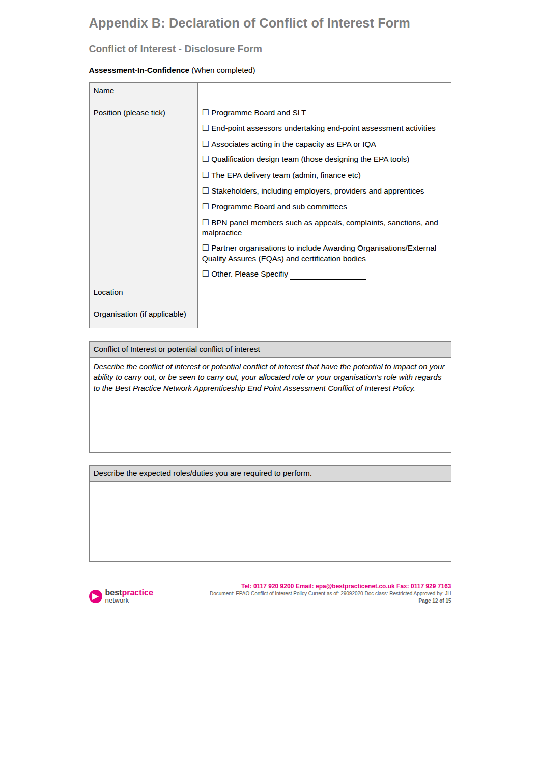Appendix B: Declaration of Conflict of Interest Form
Conflict of Interest - Disclosure Form
Assessment-In-Confidence (When completed)
| Name | |
| Position (please tick) | ☐ Programme Board and SLT ☐ End-point assessors undertaking end-point assessment activities ☐ Associates acting in the capacity as EPA or IQA ☐ Qualification design team (those designing the EPA tools) ☐ The EPA delivery team (admin, finance etc) ☐ Stakeholders, including employers, providers and apprentices ☐ Programme Board and sub committees ☐ BPN panel members such as appeals, complaints, sanctions, and malpractice ☐ Partner organisations to include Awarding Organisations/External Quality Assures (EQAs) and certification bodies ☐ Other. Please Specifiy |
| Location | |
| Organisation (if applicable) | |
| Conflict of Interest or potential conflict of interest |
| Describe the conflict of interest or potential conflict of interest that have the potential to impact on your ability to carry out, or be seen to carry out, your allocated role or your organisation’s role with regards to the Best Practice Network Apprenticeship End Point Assessment Conflict of Interest Policy. |
| Describe the expected roles/duties you are required to perform. |
▶
bestpractice
network
Tel: 0117 920 9200 Email: epa@bestpracticenet.co.uk Fax: 0117 929 7163
Document: EPAO Conflict of Interest Policy Current as of: 29092020 Doc class: Restricted Approved by: JH
Page 12 of 15